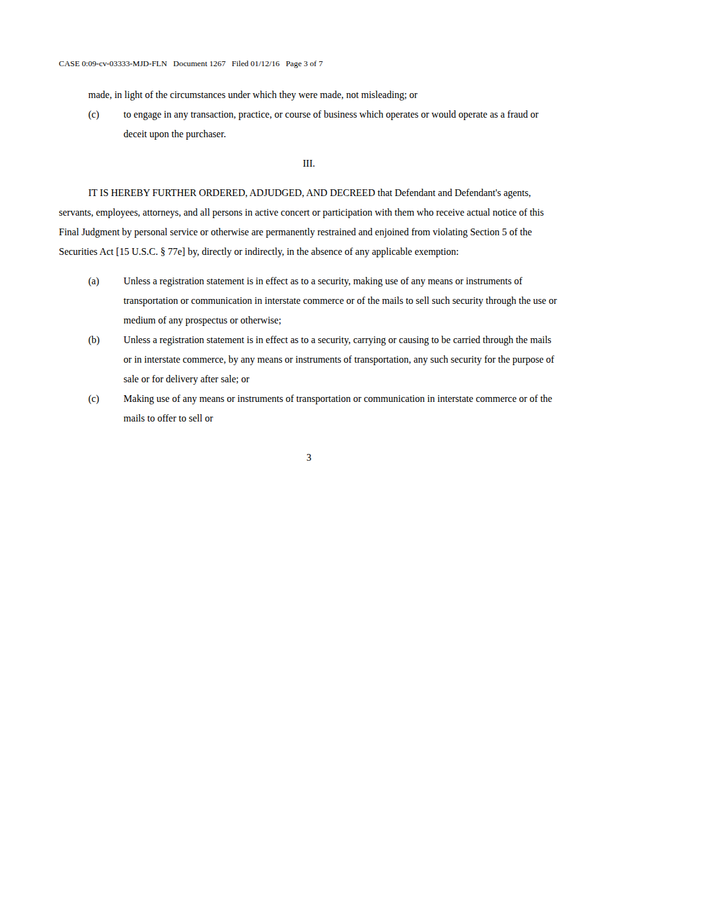CASE 0:09-cv-03333-MJD-FLN Document 1267 Filed 01/12/16 Page 3 of 7
made, in light of the circumstances under which they were made, not misleading; or
(c)
to engage in any transaction, practice, or course of business which operates or would operate as a fraud or deceit upon the purchaser.
III.
IT IS HEREBY FURTHER ORDERED, ADJUDGED, AND DECREED that Defendant and Defendant's agents, servants, employees, attorneys, and all persons in active concert or participation with them who receive actual notice of this Final Judgment by personal service or otherwise are permanently restrained and enjoined from violating Section 5 of the Securities Act [15 U.S.C. § 77e] by, directly or indirectly, in the absence of any applicable exemption:
(a)
Unless a registration statement is in effect as to a security, making use of any means or instruments of transportation or communication in interstate commerce or of the mails to sell such security through the use or medium of any prospectus or otherwise;
(b)
Unless a registration statement is in effect as to a security, carrying or causing to be carried through the mails or in interstate commerce, by any means or instruments of transportation, any such security for the purpose of sale or for delivery after sale; or
(c)
Making use of any means or instruments of transportation or communication in interstate commerce or of the mails to offer to sell or
3